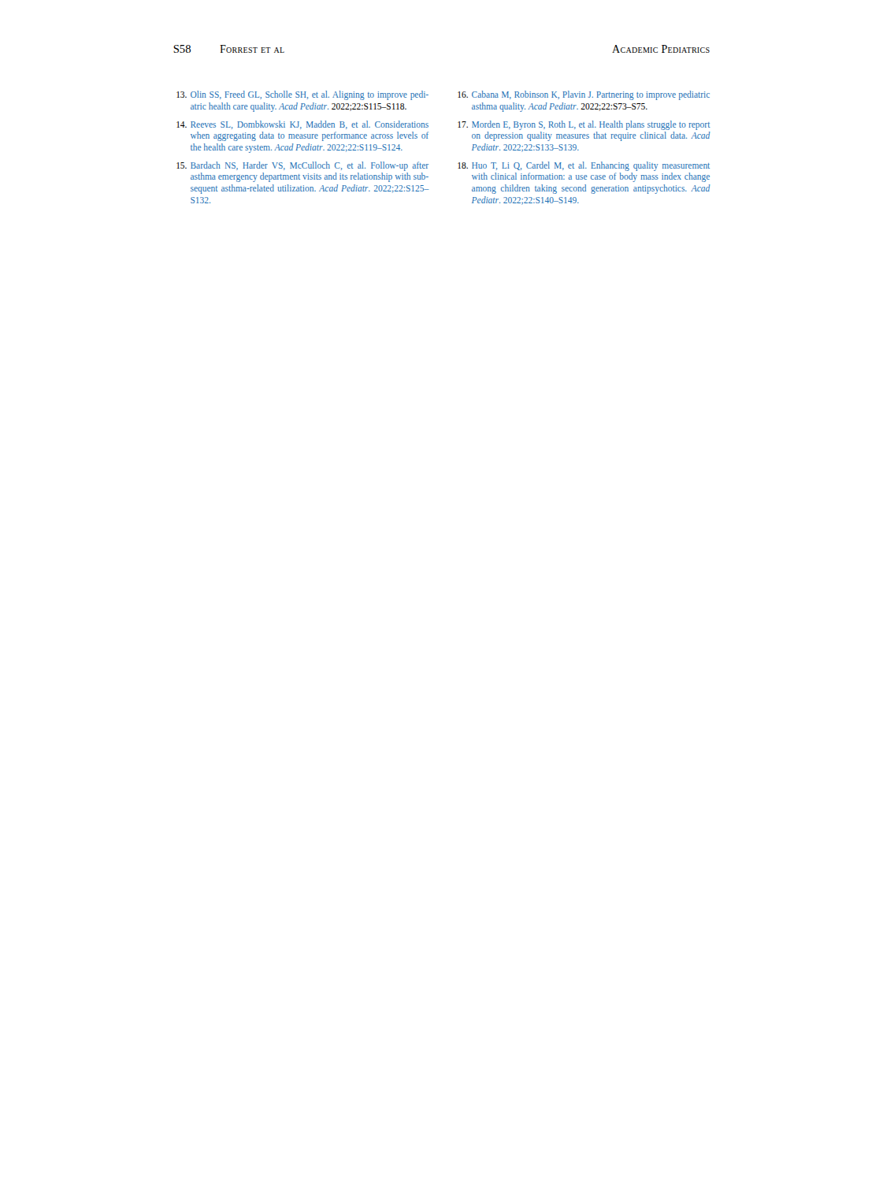S58 Forrest et al
Academic Pediatrics
13. Olin SS, Freed GL, Scholle SH, et al. Aligning to improve pediatric health care quality. Acad Pediatr. 2022;22:S115–S118.
14. Reeves SL, Dombkowski KJ, Madden B, et al. Considerations when aggregating data to measure performance across levels of the health care system. Acad Pediatr. 2022;22:S119–S124.
15. Bardach NS, Harder VS, McCulloch C, et al. Follow-up after asthma emergency department visits and its relationship with subsequent asthma-related utilization. Acad Pediatr. 2022;22:S125–S132.
16. Cabana M, Robinson K, Plavin J. Partnering to improve pediatric asthma quality. Acad Pediatr. 2022;22:S73–S75.
17. Morden E, Byron S, Roth L, et al. Health plans struggle to report on depression quality measures that require clinical data. Acad Pediatr. 2022;22:S133–S139.
18. Huo T, Li Q, Cardel M, et al. Enhancing quality measurement with clinical information: a use case of body mass index change among children taking second generation antipsychotics. Acad Pediatr. 2022;22:S140–S149.